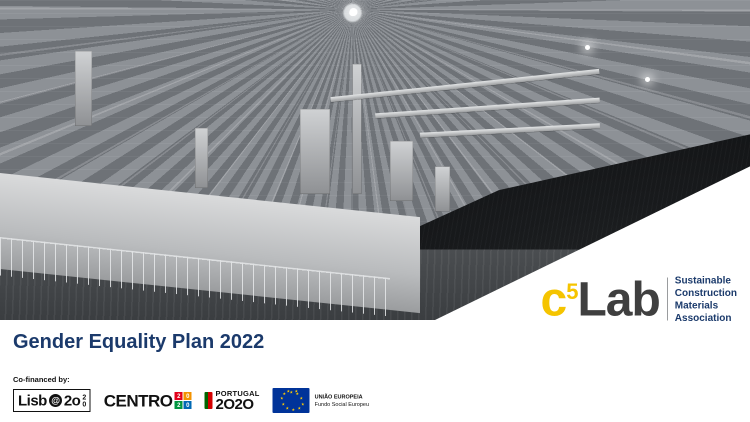c 5 Lab
Sustainable
Construction
Materials
Association
Gender Equality Plan 2022
Co-financed by:
Lisb@2o 20
CENTRO 20 20
PORTUGAL
2O2O
★ ★ ★ ★ ★ ★ ★ ★ ★ ★ ★ ★
UNIÃO EUROPEIA
Fundo Social Europeu